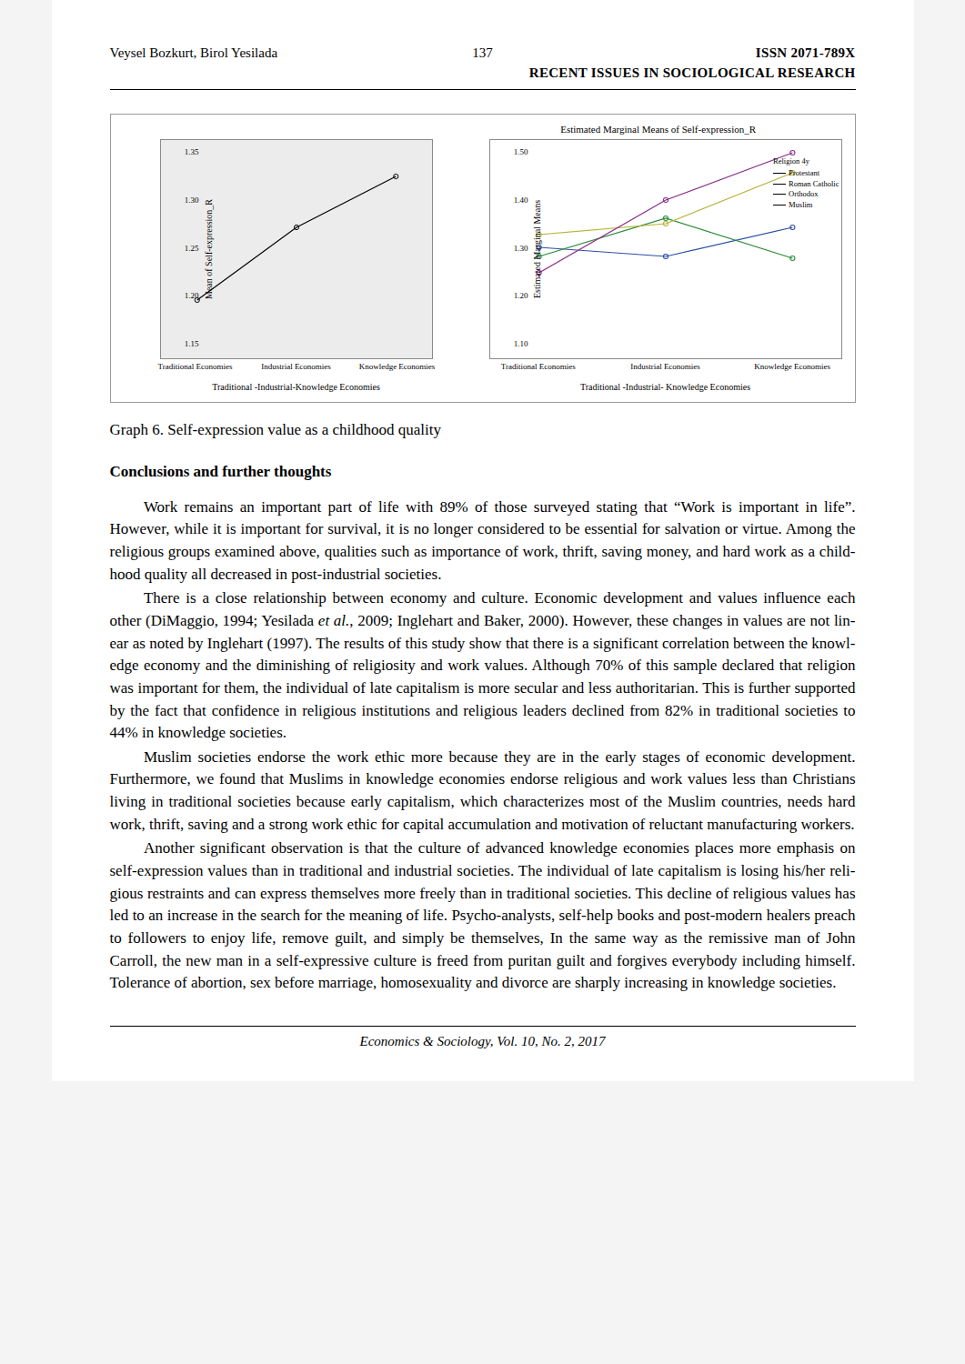Veysel Bozkurt, Birol Yesilada
137
ISSN 2071-789X
RECENT ISSUES IN SOCIOLOGICAL RESEARCH
Mean of Self-expression_R
1.35 1.30 1.25 1.20 1.15
Traditional Economies Industrial Economies Knowledge Economies
Traditional -Industrial-Knowledge Economies
Estimated Marginal Means of Self-expression_R
Estimated Marginal Means
1.50 1.40 1.30 1.20 1.10
Religion 4y
Protestant
Roman Catholic
Orthodox
Muslim
Traditional Economies Industrial Economies Knowledge Economies
Traditional -Industrial- Knowledge Economies
Graph 6. Self-expression value as a childhood quality
Conclusions and further thoughts
Work remains an important part of life with 89% of those surveyed stating that “Work is important in life”. However, while it is important for survival, it is no longer considered to be essential for salvation or virtue. Among the religious groups examined above, qualities such as importance of work, thrift, saving money, and hard work as a childhood quality all decreased in post-industrial societies.
There is a close relationship between economy and culture. Economic development and values influence each other (DiMaggio, 1994; Yesilada et al., 2009; Inglehart and Baker, 2000). However, these changes in values are not linear as noted by Inglehart (1997). The results of this study show that there is a significant correlation between the knowledge economy and the diminishing of religiosity and work values. Although 70% of this sample declared that religion was important for them, the individual of late capitalism is more secular and less authoritarian. This is further supported by the fact that confidence in religious institutions and religious leaders declined from 82% in traditional societies to 44% in knowledge societies.
Muslim societies endorse the work ethic more because they are in the early stages of economic development. Furthermore, we found that Muslims in knowledge economies endorse religious and work values less than Christians living in traditional societies because early capitalism, which characterizes most of the Muslim countries, needs hard work, thrift, saving and a strong work ethic for capital accumulation and motivation of reluctant manufacturing workers.
Another significant observation is that the culture of advanced knowledge economies places more emphasis on self-expression values than in traditional and industrial societies. The individual of late capitalism is losing his/her religious restraints and can express themselves more freely than in traditional societies. This decline of religious values has led to an increase in the search for the meaning of life. Psycho-analysts, self-help books and post-modern healers preach to followers to enjoy life, remove guilt, and simply be themselves, In the same way as the remissive man of John Carroll, the new man in a self-expressive culture is freed from puritan guilt and forgives everybody including himself. Tolerance of abortion, sex before marriage, homosexuality and divorce are sharply increasing in knowledge societies.
Economics & Sociology, Vol. 10, No. 2, 2017